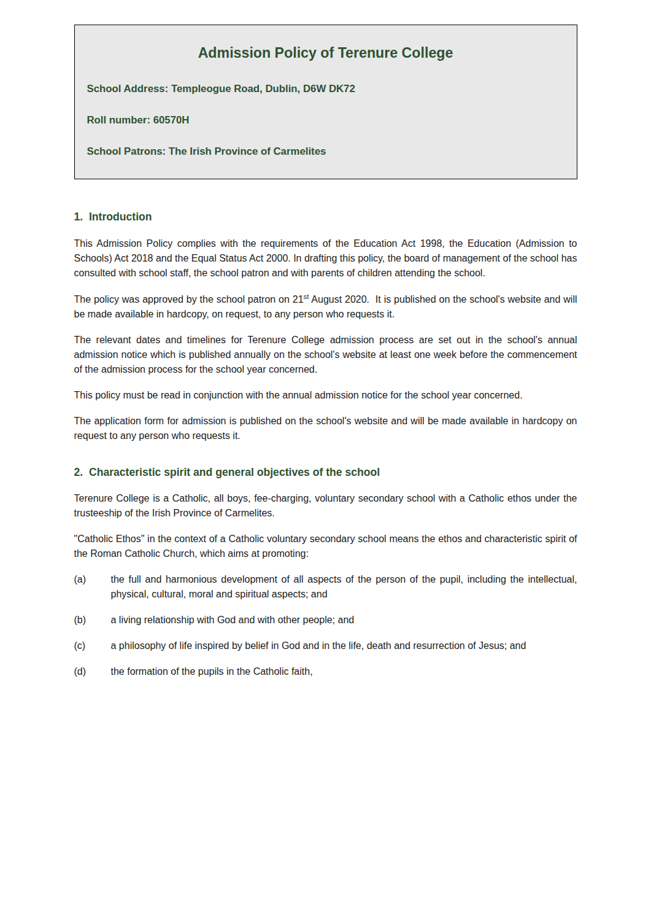Admission Policy of Terenure College
School Address: Templeogue Road, Dublin, D6W DK72
Roll number: 60570H
School Patrons: The Irish Province of Carmelites
1. Introduction
This Admission Policy complies with the requirements of the Education Act 1998, the Education (Admission to Schools) Act 2018 and the Equal Status Act 2000. In drafting this policy, the board of management of the school has consulted with school staff, the school patron and with parents of children attending the school.
The policy was approved by the school patron on 21st August 2020. It is published on the school's website and will be made available in hardcopy, on request, to any person who requests it.
The relevant dates and timelines for Terenure College admission process are set out in the school's annual admission notice which is published annually on the school's website at least one week before the commencement of the admission process for the school year concerned.
This policy must be read in conjunction with the annual admission notice for the school year concerned.
The application form for admission is published on the school's website and will be made available in hardcopy on request to any person who requests it.
2. Characteristic spirit and general objectives of the school
Terenure College is a Catholic, all boys, fee-charging, voluntary secondary school with a Catholic ethos under the trusteeship of the Irish Province of Carmelites.
"Catholic Ethos" in the context of a Catholic voluntary secondary school means the ethos and characteristic spirit of the Roman Catholic Church, which aims at promoting:
(a) the full and harmonious development of all aspects of the person of the pupil, including the intellectual, physical, cultural, moral and spiritual aspects; and
(b) a living relationship with God and with other people; and
(c) a philosophy of life inspired by belief in God and in the life, death and resurrection of Jesus; and
(d) the formation of the pupils in the Catholic faith,